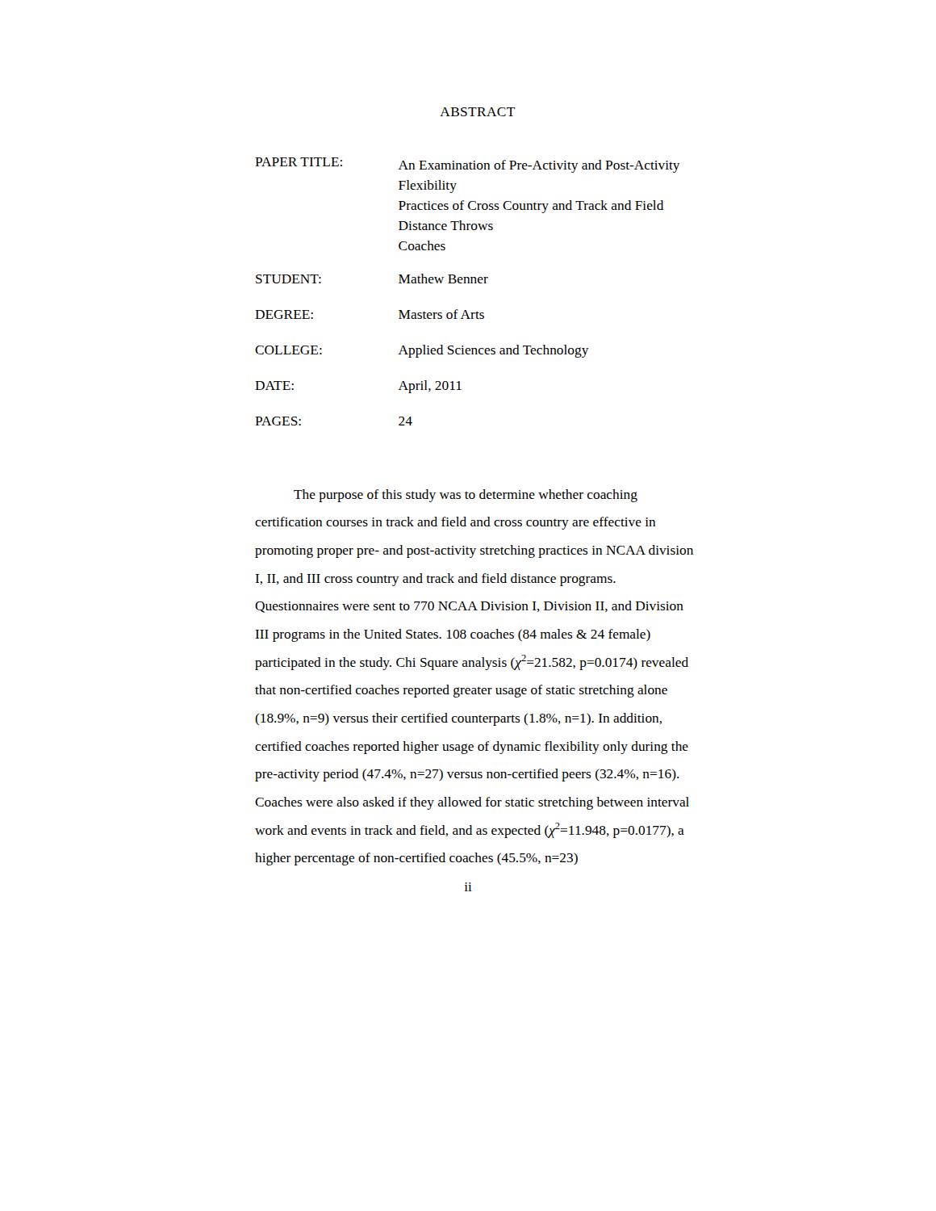ABSTRACT
| PAPER TITLE: | An Examination of Pre-Activity and Post-Activity Flexibility Practices of Cross Country and Track and Field Distance Throws Coaches |
| STUDENT: | Mathew Benner |
| DEGREE: | Masters of Arts |
| COLLEGE: | Applied Sciences and Technology |
| DATE: | April, 2011 |
| PAGES: | 24 |
The purpose of this study was to determine whether coaching certification courses in track and field and cross country are effective in promoting proper pre- and post-activity stretching practices in NCAA division I, II, and III cross country and track and field distance programs. Questionnaires were sent to 770 NCAA Division I, Division II, and Division III programs in the United States. 108 coaches (84 males & 24 female) participated in the study. Chi Square analysis (χ2=21.582, p=0.0174) revealed that non-certified coaches reported greater usage of static stretching alone (18.9%, n=9) versus their certified counterparts (1.8%, n=1). In addition, certified coaches reported higher usage of dynamic flexibility only during the pre-activity period (47.4%, n=27) versus non-certified peers (32.4%, n=16). Coaches were also asked if they allowed for static stretching between interval work and events in track and field, and as expected (χ2=11.948, p=0.0177), a higher percentage of non-certified coaches (45.5%, n=23)
ii